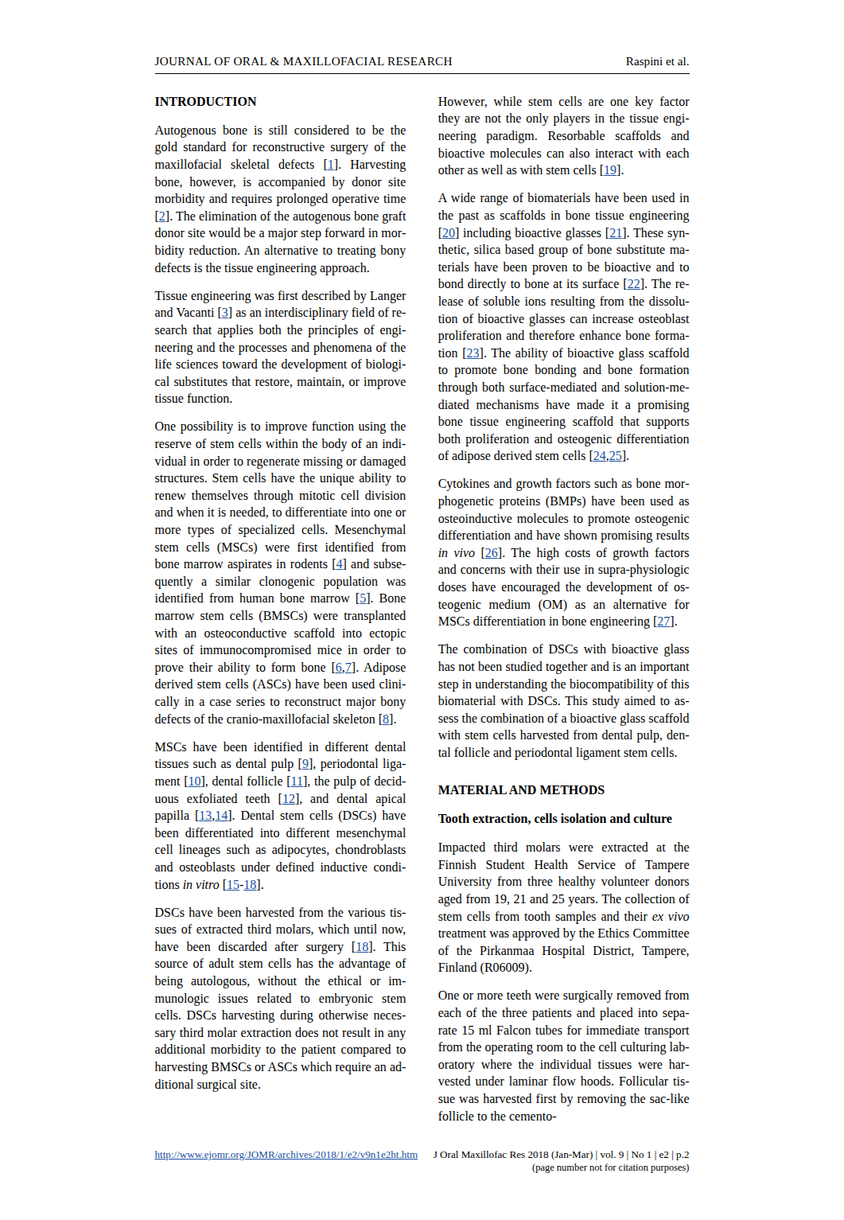JOURNAL OF ORAL & MAXILLOFACIAL RESEARCH
Raspini et al.
INTRODUCTION
Autogenous bone is still considered to be the gold standard for reconstructive surgery of the maxillofacial skeletal defects [1]. Harvesting bone, however, is accompanied by donor site morbidity and requires prolonged operative time [2]. The elimination of the autogenous bone graft donor site would be a major step forward in morbidity reduction. An alternative to treating bony defects is the tissue engineering approach.
Tissue engineering was first described by Langer and Vacanti [3] as an interdisciplinary field of research that applies both the principles of engineering and the processes and phenomena of the life sciences toward the development of biological substitutes that restore, maintain, or improve tissue function.
One possibility is to improve function using the reserve of stem cells within the body of an individual in order to regenerate missing or damaged structures. Stem cells have the unique ability to renew themselves through mitotic cell division and when it is needed, to differentiate into one or more types of specialized cells. Mesenchymal stem cells (MSCs) were first identified from bone marrow aspirates in rodents [4] and subsequently a similar clonogenic population was identified from human bone marrow [5]. Bone marrow stem cells (BMSCs) were transplanted with an osteoconductive scaffold into ectopic sites of immunocompromised mice in order to prove their ability to form bone [6,7]. Adipose derived stem cells (ASCs) have been used clinically in a case series to reconstruct major bony defects of the cranio-maxillofacial skeleton [8].
MSCs have been identified in different dental tissues such as dental pulp [9], periodontal ligament [10], dental follicle [11], the pulp of deciduous exfoliated teeth [12], and dental apical papilla [13,14]. Dental stem cells (DSCs) have been differentiated into different mesenchymal cell lineages such as adipocytes, chondroblasts and osteoblasts under defined inductive conditions in vitro [15-18].
DSCs have been harvested from the various tissues of extracted third molars, which until now, have been discarded after surgery [18]. This source of adult stem cells has the advantage of being autologous, without the ethical or immunologic issues related to embryonic stem cells. DSCs harvesting during otherwise necessary third molar extraction does not result in any additional morbidity to the patient compared to harvesting BMSCs or ASCs which require an additional surgical site.
However, while stem cells are one key factor they are not the only players in the tissue engineering paradigm. Resorbable scaffolds and bioactive molecules can also interact with each other as well as with stem cells [19].
A wide range of biomaterials have been used in the past as scaffolds in bone tissue engineering [20] including bioactive glasses [21]. These synthetic, silica based group of bone substitute materials have been proven to be bioactive and to bond directly to bone at its surface [22]. The release of soluble ions resulting from the dissolution of bioactive glasses can increase osteoblast proliferation and therefore enhance bone formation [23]. The ability of bioactive glass scaffold to promote bone bonding and bone formation through both surface-mediated and solution-mediated mechanisms have made it a promising bone tissue engineering scaffold that supports both proliferation and osteogenic differentiation of adipose derived stem cells [24,25].
Cytokines and growth factors such as bone morphogenetic proteins (BMPs) have been used as osteoinductive molecules to promote osteogenic differentiation and have shown promising results in vivo [26]. The high costs of growth factors and concerns with their use in supra-physiologic doses have encouraged the development of osteogenic medium (OM) as an alternative for MSCs differentiation in bone engineering [27].
The combination of DSCs with bioactive glass has not been studied together and is an important step in understanding the biocompatibility of this biomaterial with DSCs. This study aimed to assess the combination of a bioactive glass scaffold with stem cells harvested from dental pulp, dental follicle and periodontal ligament stem cells.
MATERIAL AND METHODS
Tooth extraction, cells isolation and culture
Impacted third molars were extracted at the Finnish Student Health Service of Tampere University from three healthy volunteer donors aged from 19, 21 and 25 years. The collection of stem cells from tooth samples and their ex vivo treatment was approved by the Ethics Committee of the Pirkanmaa Hospital District, Tampere, Finland (R06009).
One or more teeth were surgically removed from each of the three patients and placed into separate 15 ml Falcon tubes for immediate transport from the operating room to the cell culturing laboratory where the individual tissues were harvested under laminar flow hoods. Follicular tissue was harvested first by removing the sac-like follicle to the cemento-
http://www.ejomr.org/JOMR/archives/2018/1/e2/v9n1e2ht.htm
J Oral Maxillofac Res 2018 (Jan-Mar) | vol. 9 | No 1 | e2 | p.2 (page number not for citation purposes)